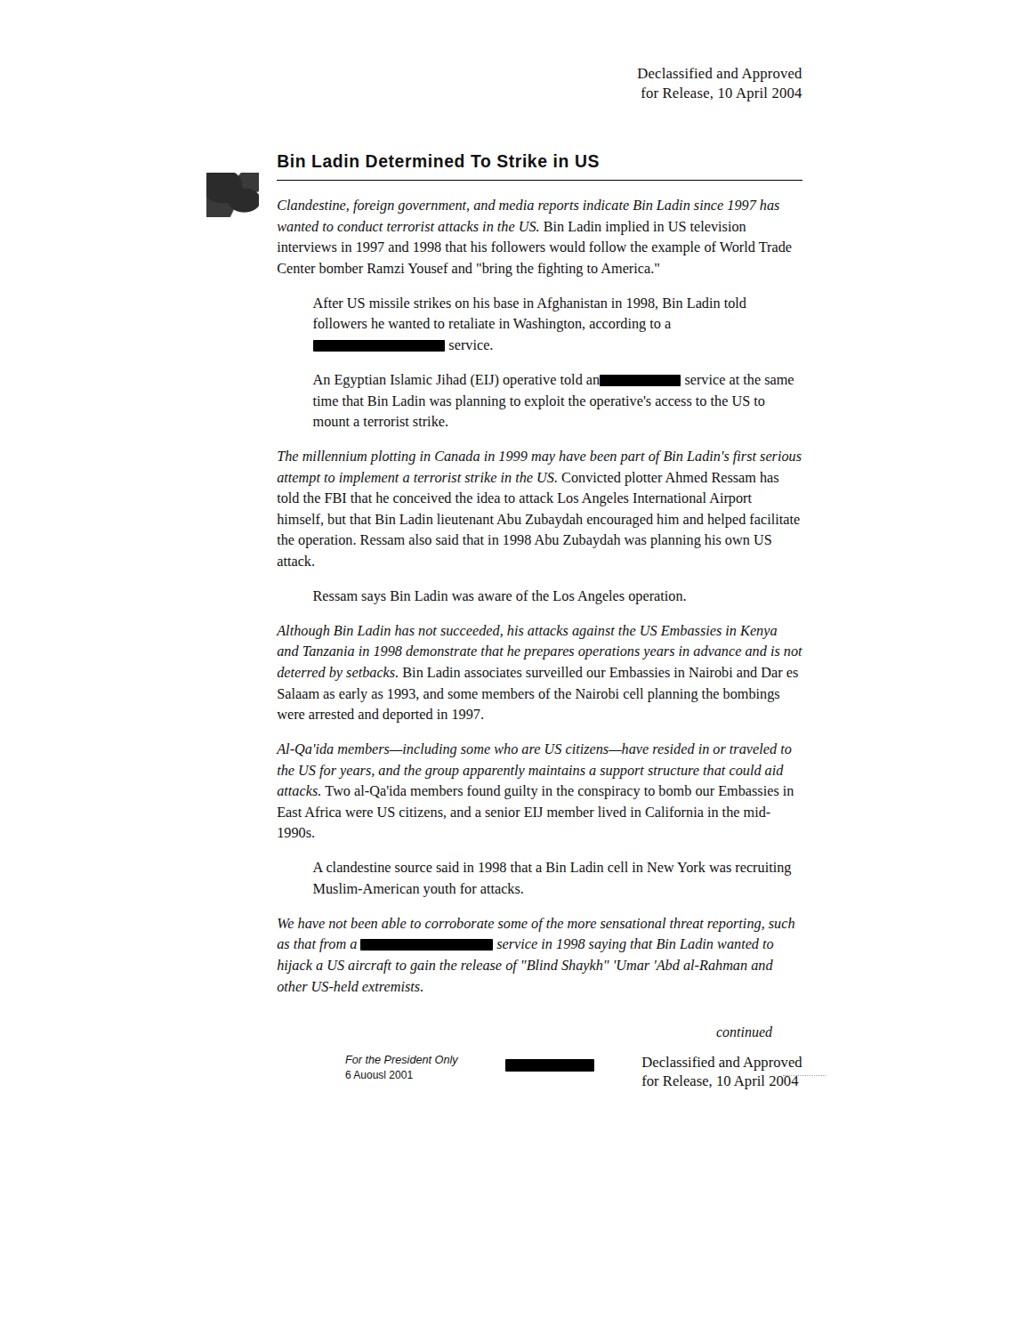Declassified and Approved
for Release, 10 April 2004
Bin Ladin Determined To Strike in US
Clandestine, foreign government, and media reports indicate Bin Ladin since 1997 has wanted to conduct terrorist attacks in the US. Bin Ladin implied in US television interviews in 1997 and 1998 that his followers would follow the example of World Trade Center bomber Ramzi Yousef and "bring the fighting to America."
After US missile strikes on his base in Afghanistan in 1998, Bin Ladin told followers he wanted to retaliate in Washington, according to a service.
An Egyptian Islamic Jihad (EIJ) operative told an service at the same time that Bin Ladin was planning to exploit the operative's access to the US to mount a terrorist strike.
The millennium plotting in Canada in 1999 may have been part of Bin Ladin's first serious attempt to implement a terrorist strike in the US. Convicted plotter Ahmed Ressam has told the FBI that he conceived the idea to attack Los Angeles International Airport himself, but that Bin Ladin lieutenant Abu Zubaydah encouraged him and helped facilitate the operation. Ressam also said that in 1998 Abu Zubaydah was planning his own US attack.
Ressam says Bin Ladin was aware of the Los Angeles operation.
Although Bin Ladin has not succeeded, his attacks against the US Embassies in Kenya and Tanzania in 1998 demonstrate that he prepares operations years in advance and is not deterred by setbacks. Bin Ladin associates surveilled our Embassies in Nairobi and Dar es Salaam as early as 1993, and some members of the Nairobi cell planning the bombings were arrested and deported in 1997.
Al-Qa'ida members—including some who are US citizens—have resided in or traveled to the US for years, and the group apparently maintains a support structure that could aid attacks. Two al-Qa'ida members found guilty in the conspiracy to bomb our Embassies in East Africa were US citizens, and a senior EIJ member lived in California in the mid-1990s.
A clandestine source said in 1998 that a Bin Ladin cell in New York was recruiting Muslim-American youth for attacks.
We have not been able to corroborate some of the more sensational threat reporting, such as that from a service in 1998 saying that Bin Ladin wanted to hijack a US aircraft to gain the release of "Blind Shaykh" 'Umar 'Abd al-Rahman and other US-held extremists.
continued
For the President Only
6 Auousl 2001
Declassified and Approved
for Release, 10 April 2004